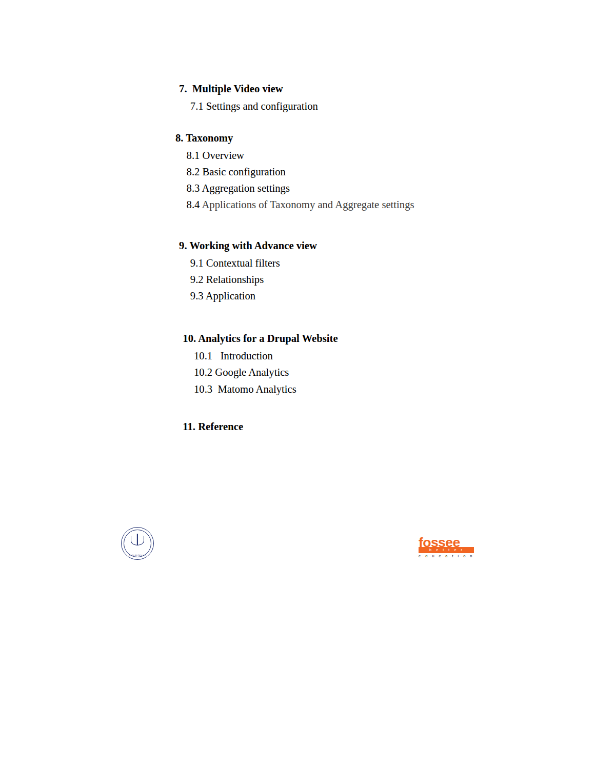7. Multiple Video view
7.1 Settings and configuration
8. Taxonomy
8.1 Overview
8.2 Basic configuration
8.3 Aggregation settings
8.4 Applications of Taxonomy and Aggregate settings
9. Working with Advance view
9.1 Contextual filters
9.2 Relationships
9.3 Application
10. Analytics for a Drupal Website
10.1 Introduction
10.2 Google Analytics
10.3 Matomo Analytics
11. Reference
भारतीय प्रौद्योगिकी संस्थान
fossee b e t t e r e d u c a t i o n